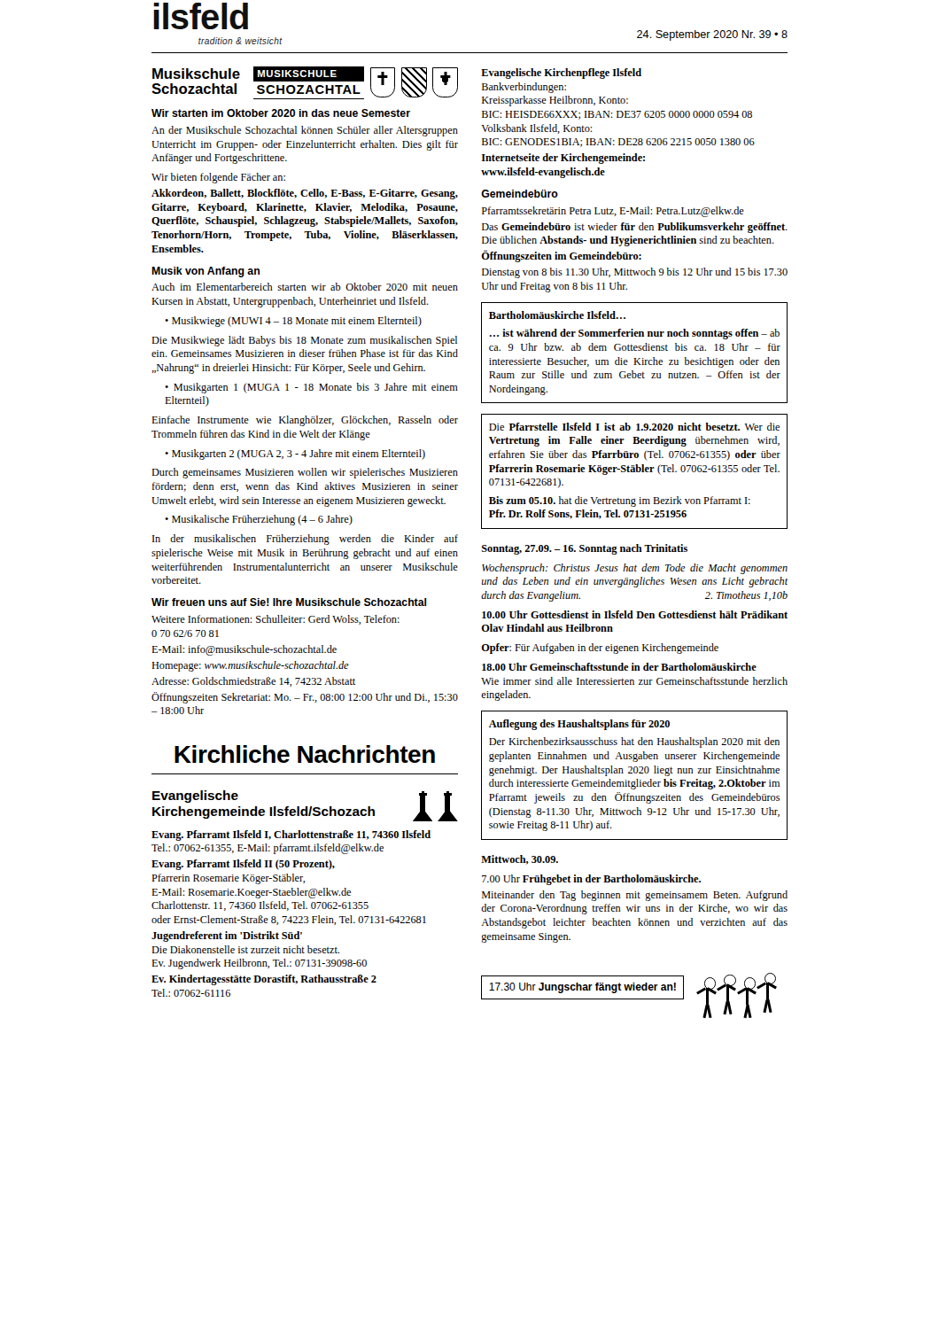ilsfeld
tradition & weitsicht
24. September 2020 Nr. 39 • 8
Musikschule
Schozachtal
MUSIKSCHULE
SCHOZACHTAL
Wir starten im Oktober 2020 in das neue Semester
An der Musikschule Schozachtal können Schüler aller Altersgruppen Unterricht im Gruppen- oder Einzelunterricht erhalten. Dies gilt für Anfänger und Fortgeschrittene.
Wir bieten folgende Fächer an:
Akkordeon, Ballett, Blockflöte, Cello, E-Bass, E-Gitarre, Gesang, Gitarre, Keyboard, Klarinette, Klavier, Melodika, Posaune, Querflöte, Schauspiel, Schlagzeug, Stabspiele/Mallets, Saxofon, Tenorhorn/Horn, Trompete, Tuba, Violine, Bläserklassen, Ensembles.
Musik von Anfang an
Auch im Elementarbereich starten wir ab Oktober 2020 mit neuen Kursen in Abstatt, Untergruppenbach, Unterheinriet und Ilsfeld.
Musikwiege (MUWI 4 – 18 Monate mit einem Elternteil)
Die Musikwiege lädt Babys bis 18 Monate zum musikalischen Spiel ein. Gemeinsames Musizieren in dieser frühen Phase ist für das Kind „Nahrung“ in dreierlei Hinsicht: Für Körper, Seele und Gehirn.
Musikgarten 1 (MUGA 1 - 18 Monate bis 3 Jahre mit einem Elternteil)
Einfache Instrumente wie Klanghölzer, Glöckchen, Rasseln oder Trommeln führen das Kind in die Welt der Klänge
Musikgarten 2 (MUGA 2, 3 - 4 Jahre mit einem Elternteil)
Durch gemeinsames Musizieren wollen wir spielerisches Musizieren fördern; denn erst, wenn das Kind aktives Musizieren in seiner Umwelt erlebt, wird sein Interesse an eigenem Musizieren geweckt.
Musikalische Früherziehung (4 – 6 Jahre)
In der musikalischen Früherziehung werden die Kinder auf spielerische Weise mit Musik in Berührung gebracht und auf einen weiterführenden Instrumentalunterricht an unserer Musikschule vorbereitet.
Wir freuen uns auf Sie! Ihre Musikschule Schozachtal
Weitere Informationen: Schulleiter: Gerd Wolss, Telefon:
0 70 62/6 70 81
E-Mail: info@musikschule-schozachtal.de
Homepage: www.musikschule-schozachtal.de
Adresse: Goldschmiedstraße 14, 74232 Abstatt
Öffnungszeiten Sekretariat: Mo. – Fr., 08:00 12:00 Uhr und Di., 15:30 – 18:00 Uhr
Kirchliche Nachrichten
Evangelische
Kirchengemeinde Ilsfeld/Schozach
Evang. Pfarramt Ilsfeld I, Charlottenstraße 11, 74360 Ilsfeld
Tel.: 07062-61355, E-Mail: pfarramt.ilsfeld@elkw.de
Evang. Pfarramt Ilsfeld II (50 Prozent),
Pfarrerin Rosemarie Köger-Stäbler,
E-Mail: Rosemarie.Koeger-Staebler@elkw.de
Charlottenstr. 11, 74360 Ilsfeld, Tel. 07062-61355
oder Ernst-Clement-Straße 8, 74223 Flein, Tel. 07131-6422681
Jugendreferent im 'Distrikt Süd'
Die Diakonenstelle ist zurzeit nicht besetzt.
Ev. Jugendwerk Heilbronn, Tel.: 07131-39098-60
Ev. Kindertagesstätte Dorastift, Rathausstraße 2
Tel.: 07062-61116
Evangelische Kirchenpflege Ilsfeld
Bankverbindungen:
Kreissparkasse Heilbronn, Konto:
BIC: HEISDE66XXX; IBAN: DE37 6205 0000 0000 0594 08
Volksbank Ilsfeld, Konto:
BIC: GENODES1BIA; IBAN: DE28 6206 2215 0050 1380 06
Internetseite der Kirchengemeinde:
www.ilsfeld-evangelisch.de
Gemeindebüro
Pfarramtssekretärin Petra Lutz, E-Mail: Petra.Lutz@elkw.de
Das Gemeindebüro ist wieder für den Publikumsverkehr geöffnet. Die üblichen Abstands- und Hygienerichtlinien sind zu beachten.
Öffnungszeiten im Gemeindebüro:
Dienstag von 8 bis 11.30 Uhr, Mittwoch 9 bis 12 Uhr und 15 bis 17.30 Uhr und Freitag von 8 bis 11 Uhr.
Bartholomäuskirche Ilsfeld…
… ist während der Sommerferien nur noch sonntags offen – ab ca. 9 Uhr bzw. ab dem Gottesdienst bis ca. 18 Uhr – für interessierte Besucher, um die Kirche zu besichtigen oder den Raum zur Stille und zum Gebet zu nutzen. – Offen ist der Nordeingang.
Die Pfarrstelle Ilsfeld I ist ab 1.9.2020 nicht besetzt. Wer die Vertretung im Falle einer Beerdigung übernehmen wird, erfahren Sie über das Pfarrbüro (Tel. 07062-61355) oder über Pfarrerin Rosemarie Köger-Stäbler (Tel. 07062-61355 oder Tel. 07131-6422681).
Bis zum 05.10. hat die Vertretung im Bezirk von Pfarramt I:
Pfr. Dr. Rolf Sons, Flein, Tel. 07131-251956
Sonntag, 27.09. – 16. Sonntag nach Trinitatis
Wochenspruch: Christus Jesus hat dem Tode die Macht genommen und das Leben und ein unvergängliches Wesen ans Licht gebracht durch das Evangelium. 2. Timotheus 1,10b
10.00 Uhr Gottesdienst in Ilsfeld Den Gottesdienst hält Prädikant Olav Hindahl aus Heilbronn
Opfer: Für Aufgaben in der eigenen Kirchengemeinde
18.00 Uhr Gemeinschaftsstunde in der Bartholomäuskirche
Wie immer sind alle Interessierten zur Gemeinschaftsstunde herzlich eingeladen.
Auflegung des Haushaltsplans für 2020
Der Kirchenbezirksausschuss hat den Haushaltsplan 2020 mit den geplanten Einnahmen und Ausgaben unserer Kirchengemeinde genehmigt. Der Haushaltsplan 2020 liegt nun zur Einsichtnahme durch interessierte Gemeindemitglieder bis Freitag, 2.Oktober im Pfarramt jeweils zu den Öffnungszeiten des Gemeindebüros (Dienstag 8-11.30 Uhr, Mittwoch 9-12 Uhr und 15-17.30 Uhr, sowie Freitag 8-11 Uhr) auf.
Mittwoch, 30.09.
7.00 Uhr Frühgebet in der Bartholomäuskirche.
Miteinander den Tag beginnen mit gemeinsamem Beten. Aufgrund der Corona-Verordnung treffen wir uns in der Kirche, wo wir das Abstandsgebot leichter beachten können und verzichten auf das gemeinsame Singen.
17.30 Uhr Jungschar fängt wieder an!